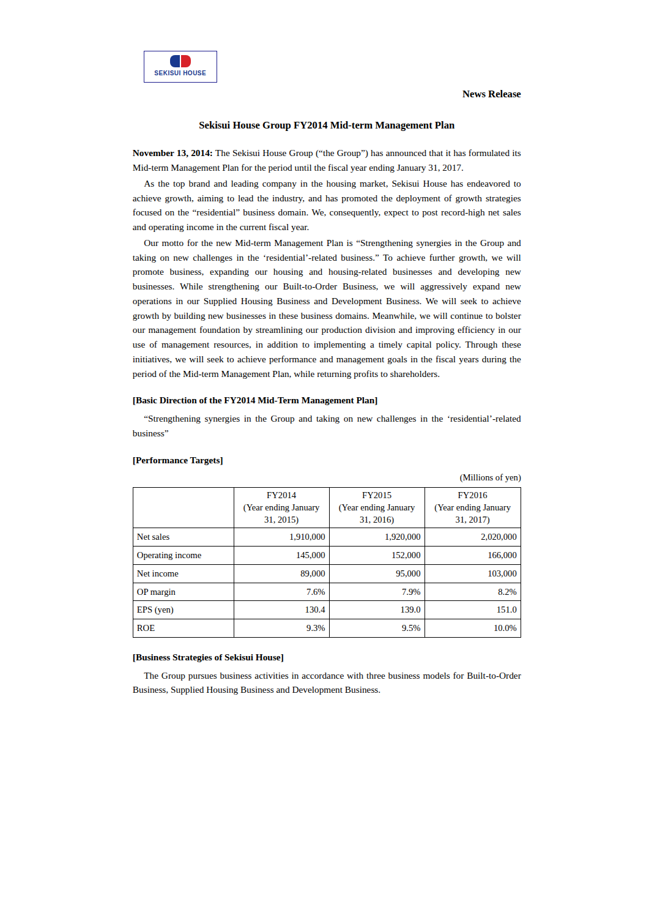SEKISUI HOUSE
News Release
Sekisui House Group FY2014 Mid-term Management Plan
November 13, 2014: The Sekisui House Group (“the Group”) has announced that it has formulated its Mid-term Management Plan for the period until the fiscal year ending January 31, 2017.
As the top brand and leading company in the housing market, Sekisui House has endeavored to achieve growth, aiming to lead the industry, and has promoted the deployment of growth strategies focused on the “residential” business domain. We, consequently, expect to post record-high net sales and operating income in the current fiscal year.
Our motto for the new Mid-term Management Plan is “Strengthening synergies in the Group and taking on new challenges in the ‘residential’-related business.” To achieve further growth, we will promote business, expanding our housing and housing-related businesses and developing new businesses. While strengthening our Built-to-Order Business, we will aggressively expand new operations in our Supplied Housing Business and Development Business. We will seek to achieve growth by building new businesses in these business domains. Meanwhile, we will continue to bolster our management foundation by streamlining our production division and improving efficiency in our use of management resources, in addition to implementing a timely capital policy. Through these initiatives, we will seek to achieve performance and management goals in the fiscal years during the period of the Mid-term Management Plan, while returning profits to shareholders.
[Basic Direction of the FY2014 Mid-Term Management Plan]
“Strengthening synergies in the Group and taking on new challenges in the ‘residential’-related business”
[Performance Targets]
(Millions of yen)
| | FY2014 (Year ending January 31, 2015) | FY2015 (Year ending January 31, 2016) | FY2016 (Year ending January 31, 2017) |
| --- | --- | --- | --- |
| Net sales | 1,910,000 | 1,920,000 | 2,020,000 |
| Operating income | 145,000 | 152,000 | 166,000 |
| Net income | 89,000 | 95,000 | 103,000 |
| OP margin | 7.6% | 7.9% | 8.2% |
| EPS (yen) | 130.4 | 139.0 | 151.0 |
| ROE | 9.3% | 9.5% | 10.0% |
[Business Strategies of Sekisui House]
The Group pursues business activities in accordance with three business models for Built-to-Order Business, Supplied Housing Business and Development Business.